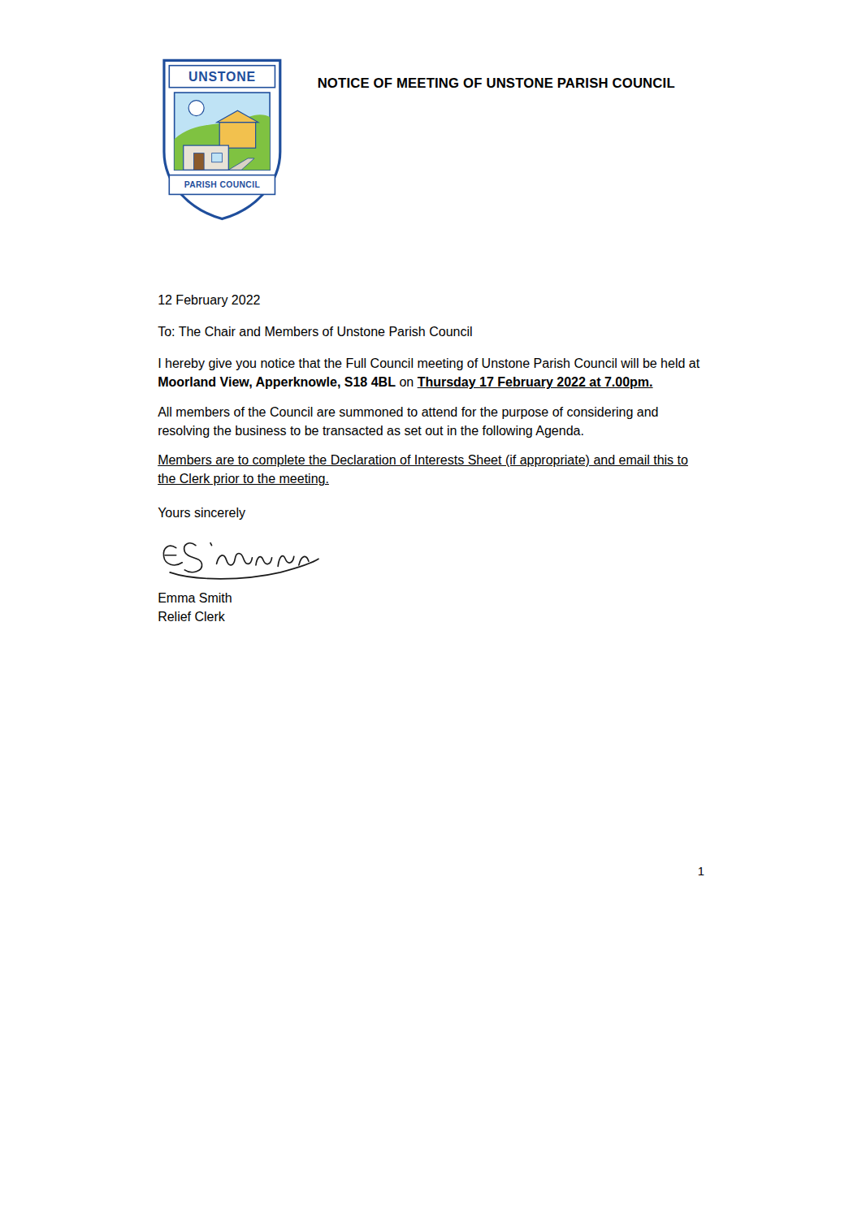Unstone Parish Council crest UNSTONE PARISH COUNCIL
NOTICE OF MEETING OF UNSTONE PARISH COUNCIL
12 February 2022
To: The Chair and Members of Unstone Parish Council
I hereby give you notice that the Full Council meeting of Unstone Parish Council will be held at Moorland View, Apperknowle, S18 4BL on Thursday 17 February 2022 at 7.00pm.
All members of the Council are summoned to attend for the purpose of considering and resolving the business to be transacted as set out in the following Agenda.
Members are to complete the Declaration of Interests Sheet (if appropriate) and email this to the Clerk prior to the meeting.
Yours sincerely
Handwritten signature
Emma Smith
Relief Clerk
1